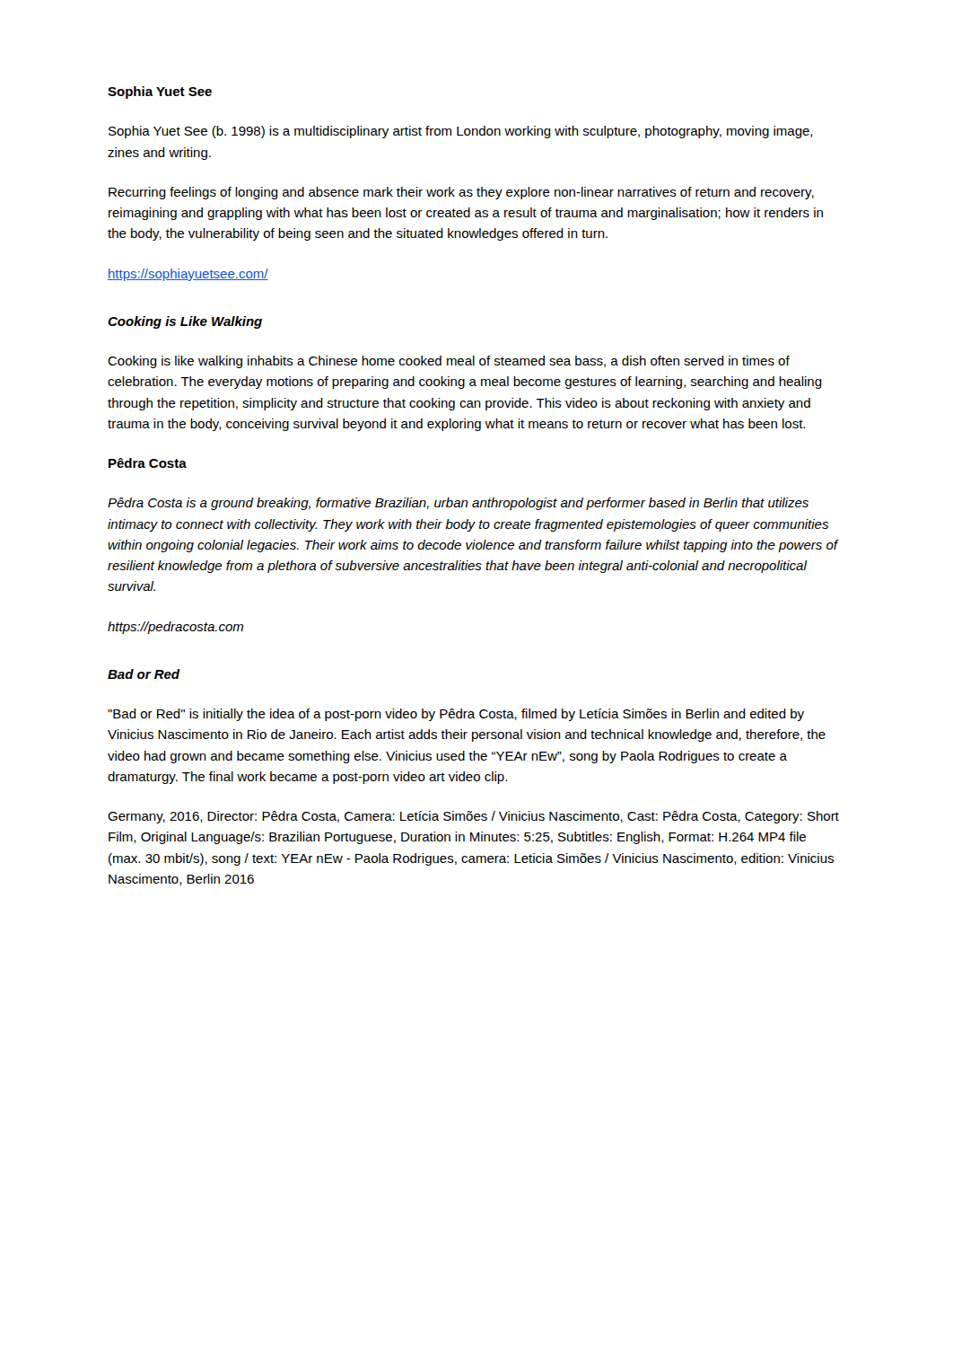Sophia Yuet See
Sophia Yuet See (b. 1998) is a multidisciplinary artist from London working with sculpture, photography, moving image, zines and writing.
Recurring feelings of longing and absence mark their work as they explore non-linear narratives of return and recovery, reimagining and grappling with what has been lost or created as a result of trauma and marginalisation; how it renders in the body, the vulnerability of being seen and the situated knowledges offered in turn.
https://sophiayuetsee.com/
Cooking is Like Walking
Cooking is like walking inhabits a Chinese home cooked meal of steamed sea bass, a dish often served in times of celebration. The everyday motions of preparing and cooking a meal become gestures of learning, searching and healing through the repetition, simplicity and structure that cooking can provide. This video is about reckoning with anxiety and trauma in the body, conceiving survival beyond it and exploring what it means to return or recover what has been lost.
Pêdra Costa
Pêdra Costa is a ground breaking, formative Brazilian, urban anthropologist and performer based in Berlin that utilizes intimacy to connect with collectivity. They work with their body to create fragmented epistemologies of queer communities within ongoing colonial legacies. Their work aims to decode violence and transform failure whilst tapping into the powers of resilient knowledge from a plethora of subversive ancestralities that have been integral anti-colonial and necropolitical survival.
https://pedracosta.com
Bad or Red
"Bad or Red" is initially the idea of a post-porn video by Pêdra Costa, filmed by Letícia Simões in Berlin and edited by Vinicius Nascimento in Rio de Janeiro. Each artist adds their personal vision and technical knowledge and, therefore, the video had grown and became something else. Vinicius used the “YEAr nEw”, song by Paola Rodrigues to create a dramaturgy. The final work became a post-porn video art video clip.
Germany, 2016, Director: Pêdra Costa, Camera: Letícia Simões / Vinicius Nascimento, Cast: Pêdra Costa, Category: Short Film, Original Language/s: Brazilian Portuguese, Duration in Minutes: 5:25, Subtitles: English, Format: H.264 MP4 file (max. 30 mbit/s), song / text: YEAr nEw - Paola Rodrigues, camera: Leticia Simões / Vinicius Nascimento, edition: Vinicius Nascimento, Berlin 2016